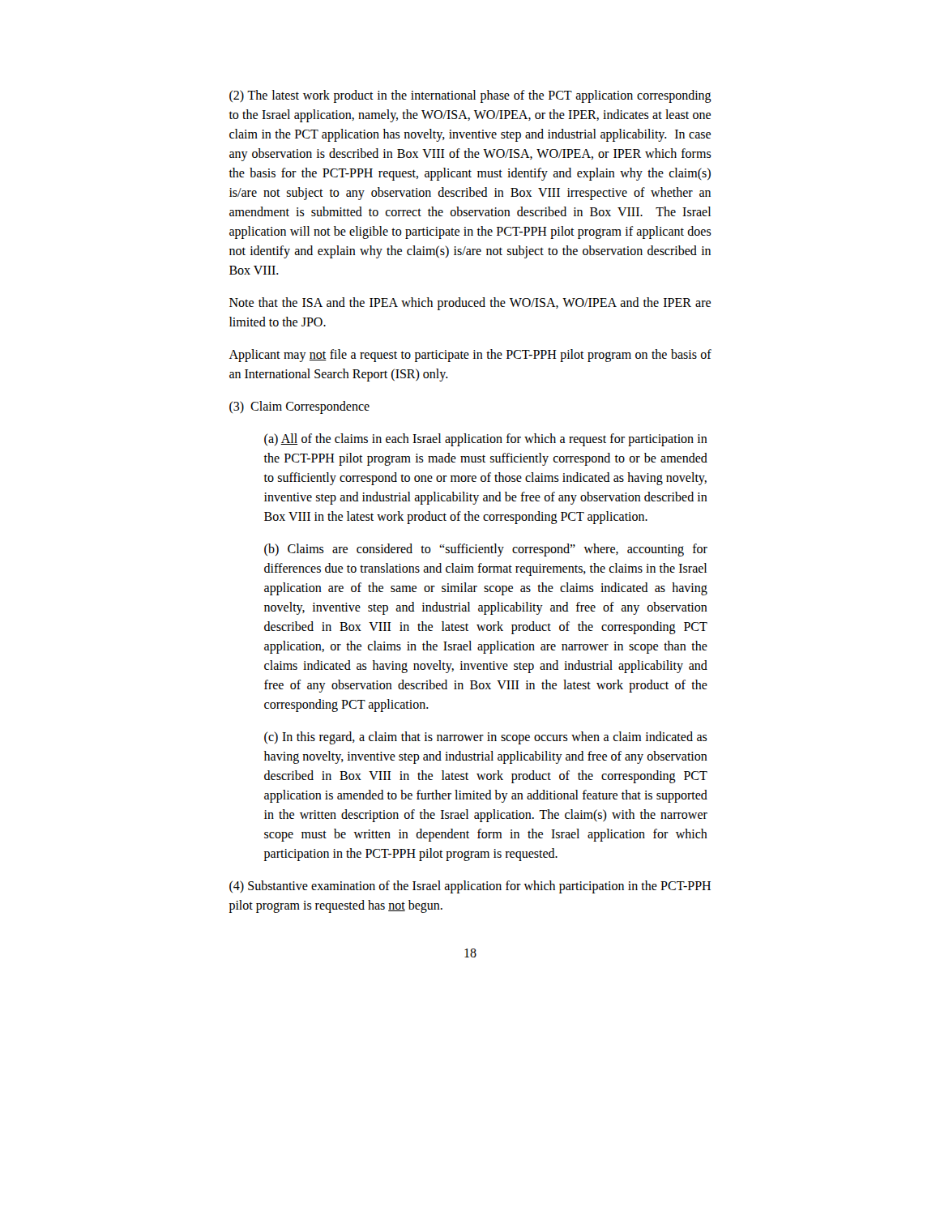(2) The latest work product in the international phase of the PCT application corresponding to the Israel application, namely, the WO/ISA, WO/IPEA, or the IPER, indicates at least one claim in the PCT application has novelty, inventive step and industrial applicability. In case any observation is described in Box VIII of the WO/ISA, WO/IPEA, or IPER which forms the basis for the PCT-PPH request, applicant must identify and explain why the claim(s) is/are not subject to any observation described in Box VIII irrespective of whether an amendment is submitted to correct the observation described in Box VIII. The Israel application will not be eligible to participate in the PCT-PPH pilot program if applicant does not identify and explain why the claim(s) is/are not subject to the observation described in Box VIII.
Note that the ISA and the IPEA which produced the WO/ISA, WO/IPEA and the IPER are limited to the JPO.
Applicant may not file a request to participate in the PCT-PPH pilot program on the basis of an International Search Report (ISR) only.
(3) Claim Correspondence
(a) All of the claims in each Israel application for which a request for participation in the PCT-PPH pilot program is made must sufficiently correspond to or be amended to sufficiently correspond to one or more of those claims indicated as having novelty, inventive step and industrial applicability and be free of any observation described in Box VIII in the latest work product of the corresponding PCT application.
(b) Claims are considered to “sufficiently correspond” where, accounting for differences due to translations and claim format requirements, the claims in the Israel application are of the same or similar scope as the claims indicated as having novelty, inventive step and industrial applicability and free of any observation described in Box VIII in the latest work product of the corresponding PCT application, or the claims in the Israel application are narrower in scope than the claims indicated as having novelty, inventive step and industrial applicability and free of any observation described in Box VIII in the latest work product of the corresponding PCT application.
(c) In this regard, a claim that is narrower in scope occurs when a claim indicated as having novelty, inventive step and industrial applicability and free of any observation described in Box VIII in the latest work product of the corresponding PCT application is amended to be further limited by an additional feature that is supported in the written description of the Israel application. The claim(s) with the narrower scope must be written in dependent form in the Israel application for which participation in the PCT-PPH pilot program is requested.
(4) Substantive examination of the Israel application for which participation in the PCT-PPH pilot program is requested has not begun.
18